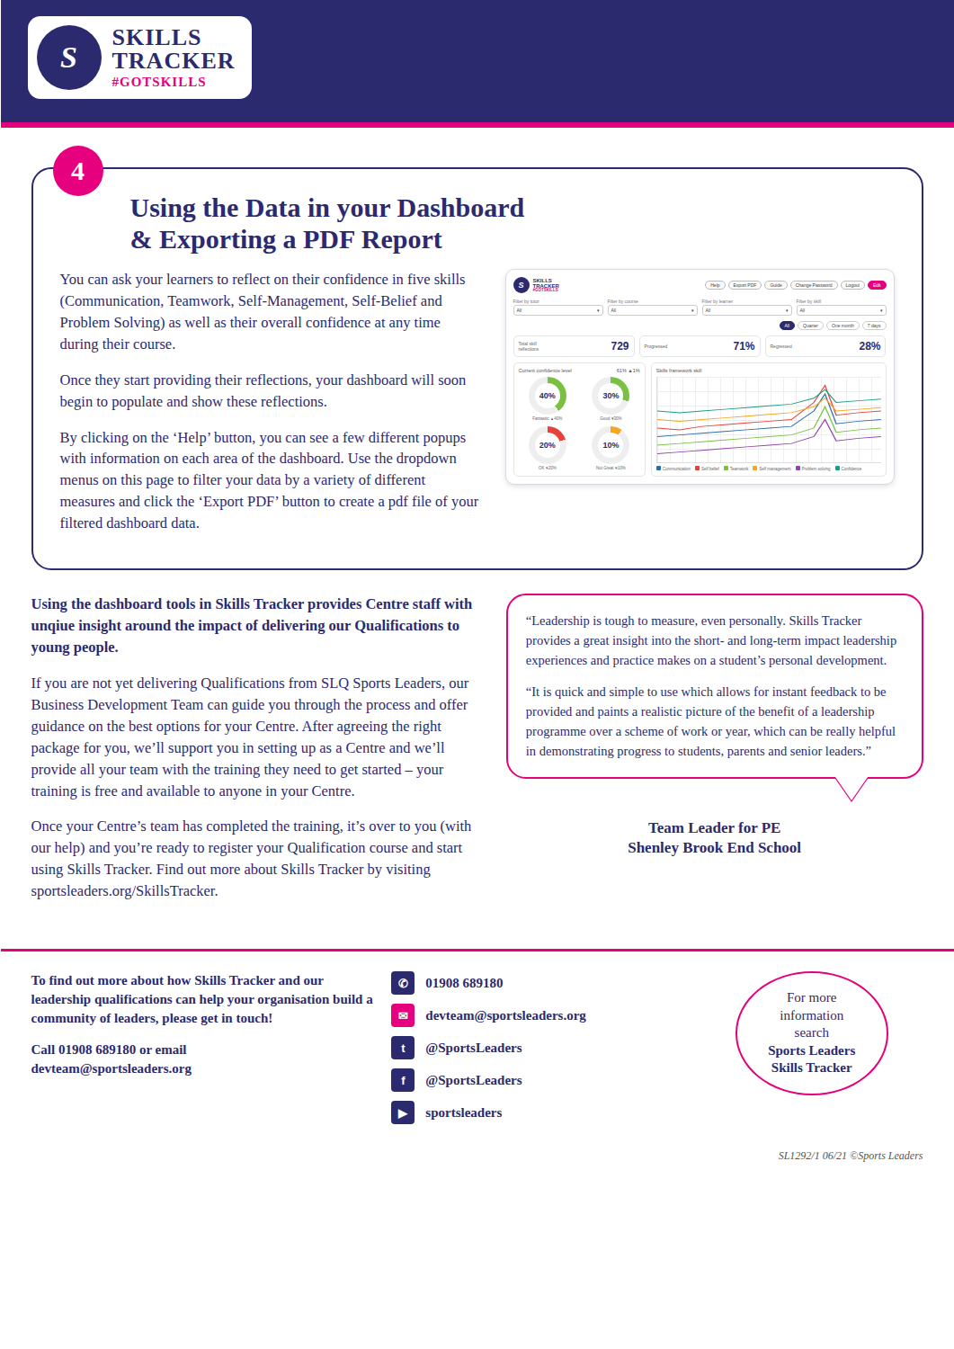S
SKILLS TRACKER #GOTSKILLS
4
Using the Data in your Dashboard
& Exporting a PDF Report
You can ask your learners to reflect on their confidence in five skills (Communication, Teamwork, Self-Management, Self-Belief and Problem Solving) as well as their overall confidence at any time during their course.
Once they start providing their reflections, your dashboard will soon begin to populate and show these reflections.
By clicking on the ‘Help’ button, you can see a few different popups with information on each area of the dashboard. Use the dropdown menus on this page to filter your data by a variety of different measures and click the ‘Export PDF’ button to create a pdf file of your filtered dashboard data.
S
SKILLS TRACKER #GOTSKILLS
Help
Export PDF
Guide
Change Password
Logout
Edit
Filter by tutor
All▾
Filter by course
All▾
Filter by learner
All▾
Filter by skill
All▾
All
Quarter
One month
7 days
Total skill
reflections
729
Progressed
71%
Regressed
28%
Current confidence level 61% ▲1%
40%
Fantastic ▲40%
30%
Good ▾30%
20%
OK ▾20%
10%
Not Great ▾10%
Skills framework skill
Communication Self belief Teamwork Self management Problem solving Confidence
Using the dashboard tools in Skills Tracker provides Centre staff with unqiue insight around the impact of delivering our Qualifications to young people.
If you are not yet delivering Qualifications from SLQ Sports Leaders, our Business Development Team can guide you through the process and offer guidance on the best options for your Centre. After agreeing the right package for you, we’ll support you in setting up as a Centre and we’ll provide all your team with the training they need to get started – your training is free and available to anyone in your Centre.
Once your Centre’s team has completed the training, it’s over to you (with our help) and you’re ready to register your Qualification course and start using Skills Tracker. Find out more about Skills Tracker by visiting sportsleaders.org/SkillsTracker.
“Leadership is tough to measure, even personally. Skills Tracker provides a great insight into the short- and long-term impact leadership experiences and practice makes on a student’s personal development.
“It is quick and simple to use which allows for instant feedback to be provided and paints a realistic picture of the benefit of a leadership programme over a scheme of work or year, which can be really helpful in demonstrating progress to students, parents and senior leaders.”
Team Leader for PE
Shenley Brook End School
To find out more about how Skills Tracker and our leadership qualifications can help your organisation build a community of leaders, please get in touch!
Call 01908 689180 or email
devteam@sportsleaders.org
✆01908 689180
✉devteam@sportsleaders.org
t@SportsLeaders
f@SportsLeaders
▶sportsleaders
For more
information
search
Sports Leaders Skills Tracker
SL1292/1 06/21 ©Sports Leaders